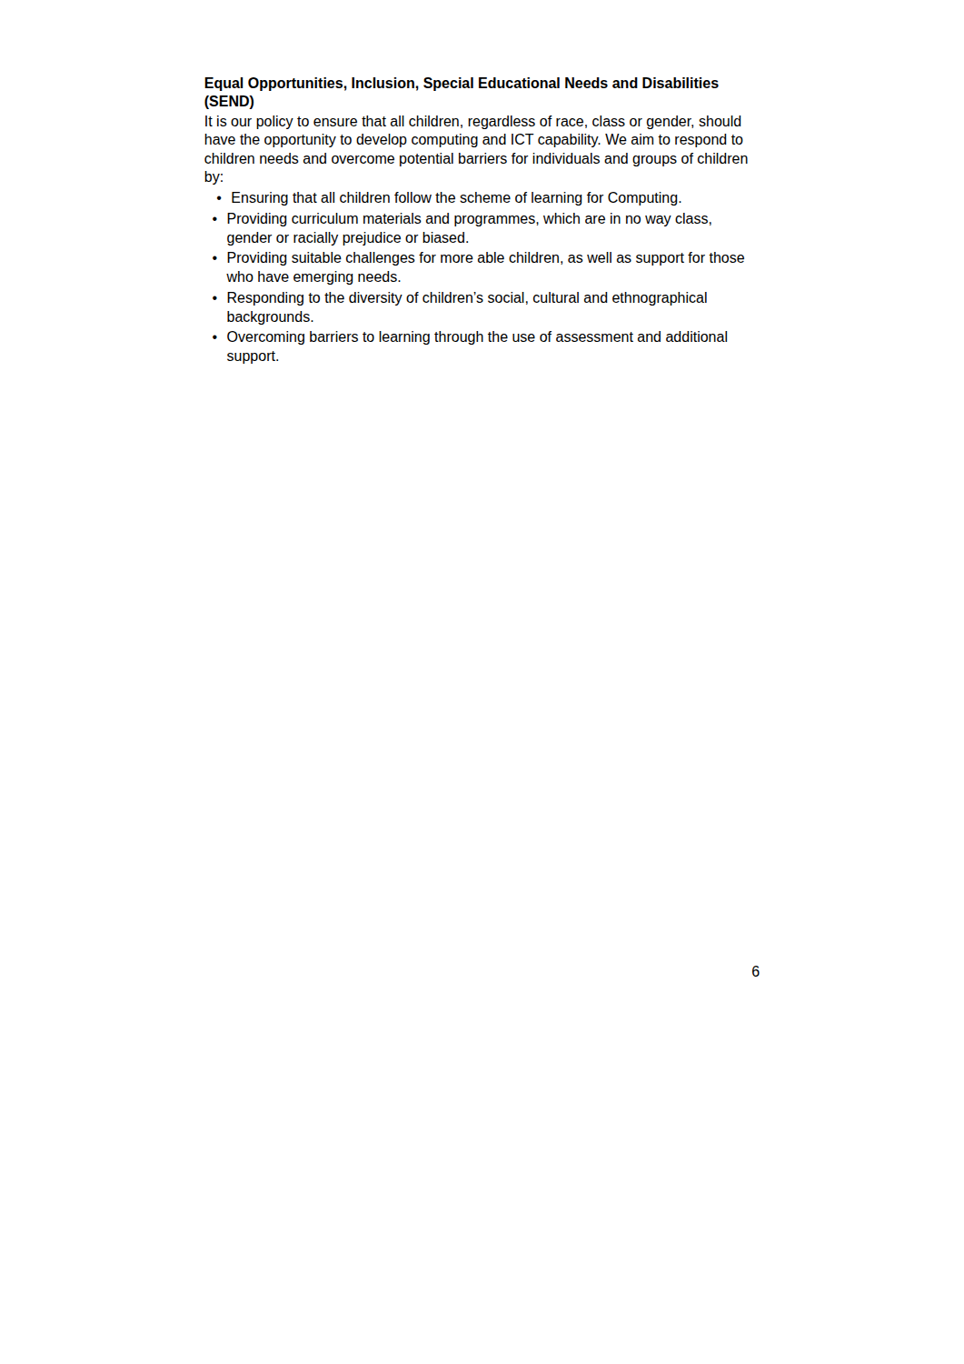Equal Opportunities, Inclusion, Special Educational Needs and Disabilities (SEND)
It is our policy to ensure that all children, regardless of race, class or gender, should have the opportunity to develop computing and ICT capability. We aim to respond to children needs and overcome potential barriers for individuals and groups of children by:
Ensuring that all children follow the scheme of learning for Computing.
Providing curriculum materials and programmes, which are in no way class, gender or racially prejudice or biased.
Providing suitable challenges for more able children, as well as support for those who have emerging needs.
Responding to the diversity of children’s social, cultural and ethnographical backgrounds.
Overcoming barriers to learning through the use of assessment and additional support.
6